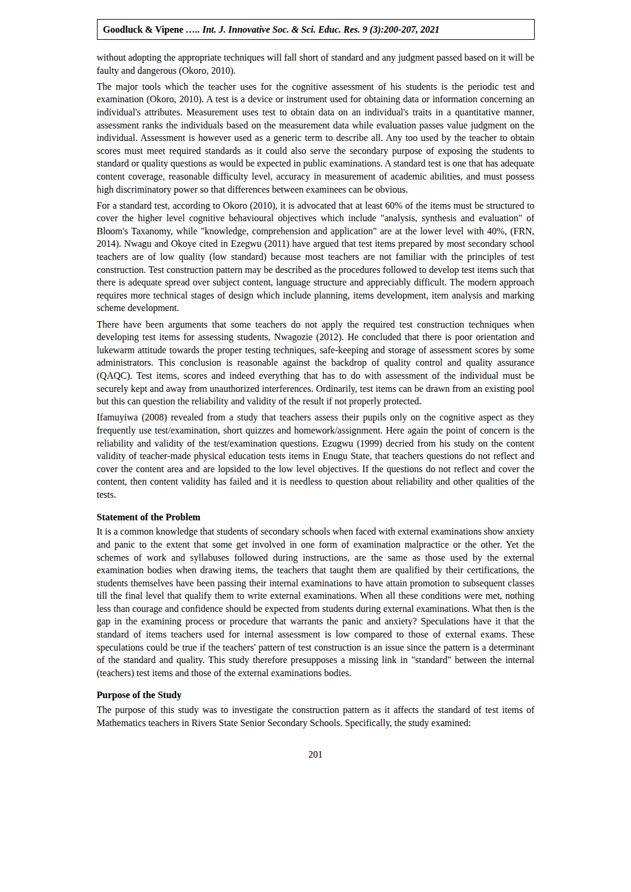Goodluck & Vipene ….. Int. J. Innovative Soc. & Sci. Educ. Res. 9 (3):200-207, 2021
without adopting the appropriate techniques will fall short of standard and any judgment passed based on it will be faulty and dangerous (Okoro, 2010).
The major tools which the teacher uses for the cognitive assessment of his students is the periodic test and examination (Okoro, 2010). A test is a device or instrument used for obtaining data or information concerning an individual's attributes. Measurement uses test to obtain data on an individual's traits in a quantitative manner, assessment ranks the individuals based on the measurement data while evaluation passes value judgment on the individual. Assessment is however used as a generic term to describe all. Any too used by the teacher to obtain scores must meet required standards as it could also serve the secondary purpose of exposing the students to standard or quality questions as would be expected in public examinations. A standard test is one that has adequate content coverage, reasonable difficulty level, accuracy in measurement of academic abilities, and must possess high discriminatory power so that differences between examinees can be obvious.
For a standard test, according to Okoro (2010), it is advocated that at least 60% of the items must be structured to cover the higher level cognitive behavioural objectives which include "analysis, synthesis and evaluation" of Bloom's Taxanomy, while "knowledge, comprehension and application" are at the lower level with 40%, (FRN, 2014). Nwagu and Okoye cited in Ezegwu (2011) have argued that test items prepared by most secondary school teachers are of low quality (low standard) because most teachers are not familiar with the principles of test construction. Test construction pattern may be described as the procedures followed to develop test items such that there is adequate spread over subject content, language structure and appreciably difficult. The modern approach requires more technical stages of design which include planning, items development, item analysis and marking scheme development.
There have been arguments that some teachers do not apply the required test construction techniques when developing test items for assessing students, Nwagozie (2012). He concluded that there is poor orientation and lukewarm attitude towards the proper testing techniques, safe-keeping and storage of assessment scores by some administrators. This conclusion is reasonable against the backdrop of quality control and quality assurance (QAQC). Test items, scores and indeed everything that has to do with assessment of the individual must be securely kept and away from unauthorized interferences. Ordinarily, test items can be drawn from an existing pool but this can question the reliability and validity of the result if not properly protected.
Ifamuyiwa (2008) revealed from a study that teachers assess their pupils only on the cognitive aspect as they frequently use test/examination, short quizzes and homework/assignment. Here again the point of concern is the reliability and validity of the test/examination questions. Ezugwu (1999) decried from his study on the content validity of teacher-made physical education tests items in Enugu State, that teachers questions do not reflect and cover the content area and are lopsided to the low level objectives. If the questions do not reflect and cover the content, then content validity has failed and it is needless to question about reliability and other qualities of the tests.
Statement of the Problem
It is a common knowledge that students of secondary schools when faced with external examinations show anxiety and panic to the extent that some get involved in one form of examination malpractice or the other. Yet the schemes of work and syllabuses followed during instructions, are the same as those used by the external examination bodies when drawing items, the teachers that taught them are qualified by their certifications, the students themselves have been passing their internal examinations to have attain promotion to subsequent classes till the final level that qualify them to write external examinations. When all these conditions were met, nothing less than courage and confidence should be expected from students during external examinations. What then is the gap in the examining process or procedure that warrants the panic and anxiety? Speculations have it that the standard of items teachers used for internal assessment is low compared to those of external exams. These speculations could be true if the teachers' pattern of test construction is an issue since the pattern is a determinant of the standard and quality. This study therefore presupposes a missing link in "standard" between the internal (teachers) test items and those of the external examinations bodies.
Purpose of the Study
The purpose of this study was to investigate the construction pattern as it affects the standard of test items of Mathematics teachers in Rivers State Senior Secondary Schools. Specifically, the study examined:
201